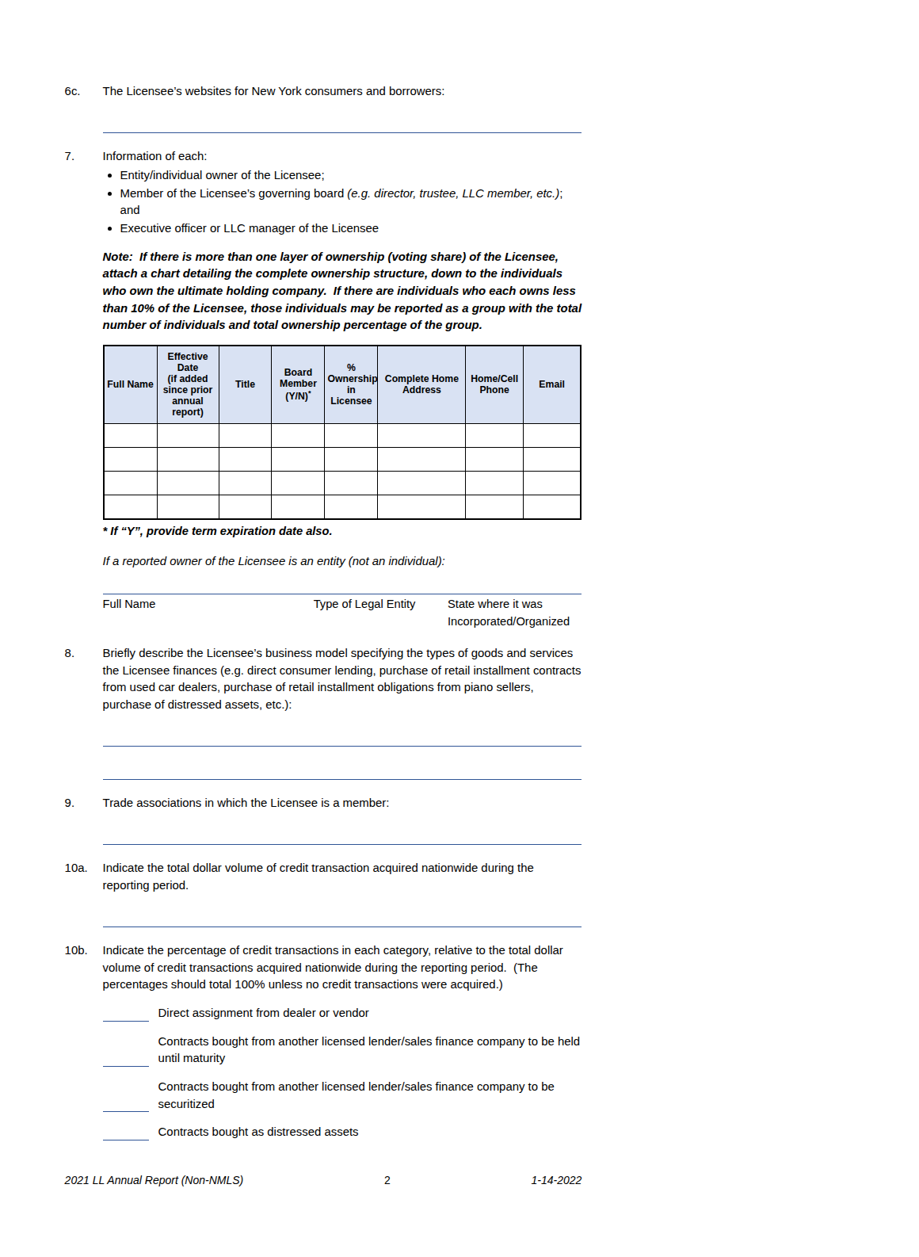6c.
The Licensee’s websites for New York consumers and borrowers:
7.
Information of each:
Entity/individual owner of the Licensee;
Member of the Licensee’s governing board (e.g. director, trustee, LLC member, etc.); and
Executive officer or LLC manager of the Licensee
Note: If there is more than one layer of ownership (voting share) of the Licensee, attach a chart detailing the complete ownership structure, down to the individuals who own the ultimate holding company. If there are individuals who each owns less than 10% of the Licensee, those individuals may be reported as a group with the total number of individuals and total ownership percentage of the group.
| Full Name | Effective Date (if added since prior annual report) | Title | Board Member (Y/N) * | % Ownership in Licensee | Complete Home Address | Home/Cell Phone | Email |
| --- | --- | --- | --- | --- | --- | --- | --- |
* If “Y”, provide term expiration date also.
If a reported owner of the Licensee is an entity (not an individual):
Full Name
Type of Legal Entity
State where it was
Incorporated/Organized
8.
Briefly describe the Licensee’s business model specifying the types of goods and services the Licensee finances (e.g. direct consumer lending, purchase of retail installment contracts from used car dealers, purchase of retail installment obligations from piano sellers, purchase of distressed assets, etc.):
9.
Trade associations in which the Licensee is a member:
10a.
Indicate the total dollar volume of credit transaction acquired nationwide during the reporting period.
10b.
Indicate the percentage of credit transactions in each category, relative to the total dollar volume of credit transactions acquired nationwide during the reporting period. (The percentages should total 100% unless no credit transactions were acquired.)
Direct assignment from dealer or vendor
Contracts bought from another licensed lender/sales finance company to be held until maturity
Contracts bought from another licensed lender/sales finance company to be securitized
Contracts bought as distressed assets
2021 LL Annual Report (Non-NMLS)
2
1-14-2022